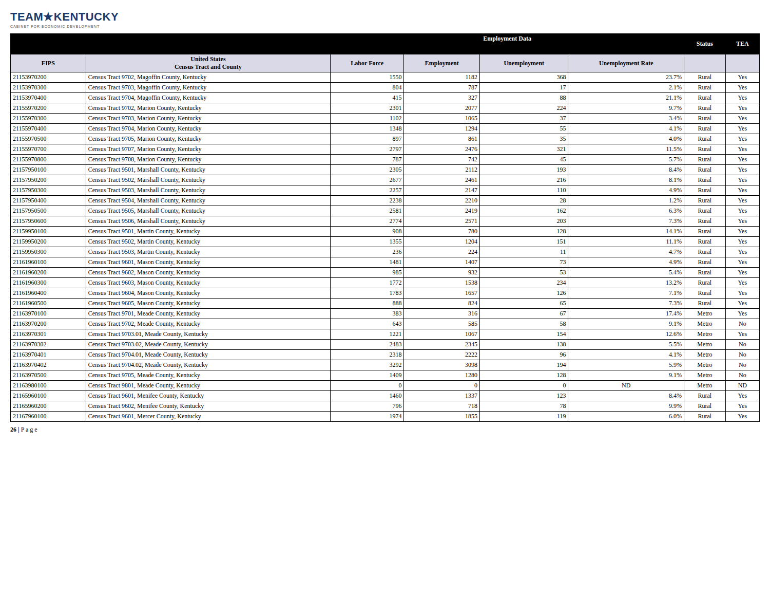TEAM★KENTUCKY
CABINET FOR ECONOMIC DEVELOPMENT
| | Employment Data | Status | TEA |
| --- | --- | --- | --- |
| FIPS | United States Census Tract and County | Labor Force | Employment | Unemployment | Unemployment Rate | | |
| 21153970200 | Census Tract 9702, Magoffin County, Kentucky | 1550 | 1182 | 368 | 23.7% | Rural | Yes |
| 21153970300 | Census Tract 9703, Magoffin County, Kentucky | 804 | 787 | 17 | 2.1% | Rural | Yes |
| 21153970400 | Census Tract 9704, Magoffin County, Kentucky | 415 | 327 | 88 | 21.1% | Rural | Yes |
| 21155970200 | Census Tract 9702, Marion County, Kentucky | 2301 | 2077 | 224 | 9.7% | Rural | Yes |
| 21155970300 | Census Tract 9703, Marion County, Kentucky | 1102 | 1065 | 37 | 3.4% | Rural | Yes |
| 21155970400 | Census Tract 9704, Marion County, Kentucky | 1348 | 1294 | 55 | 4.1% | Rural | Yes |
| 21155970500 | Census Tract 9705, Marion County, Kentucky | 897 | 861 | 35 | 4.0% | Rural | Yes |
| 21155970700 | Census Tract 9707, Marion County, Kentucky | 2797 | 2476 | 321 | 11.5% | Rural | Yes |
| 21155970800 | Census Tract 9708, Marion County, Kentucky | 787 | 742 | 45 | 5.7% | Rural | Yes |
| 21157950100 | Census Tract 9501, Marshall County, Kentucky | 2305 | 2112 | 193 | 8.4% | Rural | Yes |
| 21157950200 | Census Tract 9502, Marshall County, Kentucky | 2677 | 2461 | 216 | 8.1% | Rural | Yes |
| 21157950300 | Census Tract 9503, Marshall County, Kentucky | 2257 | 2147 | 110 | 4.9% | Rural | Yes |
| 21157950400 | Census Tract 9504, Marshall County, Kentucky | 2238 | 2210 | 28 | 1.2% | Rural | Yes |
| 21157950500 | Census Tract 9505, Marshall County, Kentucky | 2581 | 2419 | 162 | 6.3% | Rural | Yes |
| 21157950600 | Census Tract 9506, Marshall County, Kentucky | 2774 | 2571 | 203 | 7.3% | Rural | Yes |
| 21159950100 | Census Tract 9501, Martin County, Kentucky | 908 | 780 | 128 | 14.1% | Rural | Yes |
| 21159950200 | Census Tract 9502, Martin County, Kentucky | 1355 | 1204 | 151 | 11.1% | Rural | Yes |
| 21159950300 | Census Tract 9503, Martin County, Kentucky | 236 | 224 | 11 | 4.7% | Rural | Yes |
| 21161960100 | Census Tract 9601, Mason County, Kentucky | 1481 | 1407 | 73 | 4.9% | Rural | Yes |
| 21161960200 | Census Tract 9602, Mason County, Kentucky | 985 | 932 | 53 | 5.4% | Rural | Yes |
| 21161960300 | Census Tract 9603, Mason County, Kentucky | 1772 | 1538 | 234 | 13.2% | Rural | Yes |
| 21161960400 | Census Tract 9604, Mason County, Kentucky | 1783 | 1657 | 126 | 7.1% | Rural | Yes |
| 21161960500 | Census Tract 9605, Mason County, Kentucky | 888 | 824 | 65 | 7.3% | Rural | Yes |
| 21163970100 | Census Tract 9701, Meade County, Kentucky | 383 | 316 | 67 | 17.4% | Metro | Yes |
| 21163970200 | Census Tract 9702, Meade County, Kentucky | 643 | 585 | 58 | 9.1% | Metro | No |
| 21163970301 | Census Tract 9703.01, Meade County, Kentucky | 1221 | 1067 | 154 | 12.6% | Metro | Yes |
| 21163970302 | Census Tract 9703.02, Meade County, Kentucky | 2483 | 2345 | 138 | 5.5% | Metro | No |
| 21163970401 | Census Tract 9704.01, Meade County, Kentucky | 2318 | 2222 | 96 | 4.1% | Metro | No |
| 21163970402 | Census Tract 9704.02, Meade County, Kentucky | 3292 | 3098 | 194 | 5.9% | Metro | No |
| 21163970500 | Census Tract 9705, Meade County, Kentucky | 1409 | 1280 | 128 | 9.1% | Metro | No |
| 21163980100 | Census Tract 9801, Meade County, Kentucky | 0 | 0 | 0 | ND | Metro | ND |
| 21165960100 | Census Tract 9601, Menifee County, Kentucky | 1460 | 1337 | 123 | 8.4% | Rural | Yes |
| 21165960200 | Census Tract 9602, Menifee County, Kentucky | 796 | 718 | 78 | 9.9% | Rural | Yes |
| 21167960100 | Census Tract 9601, Mercer County, Kentucky | 1974 | 1855 | 119 | 6.0% | Rural | Yes |
26 | P a g e